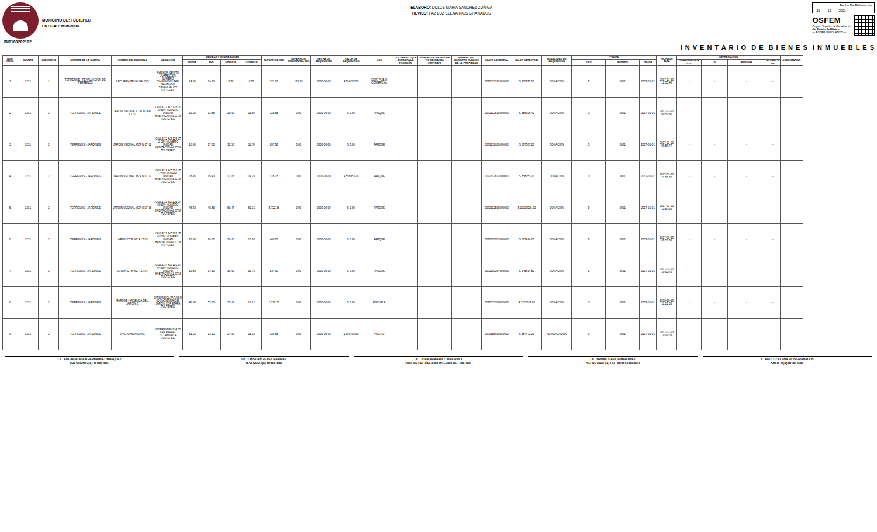MUNICIPIO DE: TULTEPEC
ENTIDAD: Municipio
ELABORÓ: DULCE MARIA SANCHEZ ZUÑIGA
REVISO: PAZ LUZ ELENA RIOS GRANADOS
Fecha De Elaboración
31
12
2021
OSFEM
Órgano Superior de Fiscalización
del Estado de México
— PODER LEGISLATIVO —
IBI0109202102
I N V E N T A R I O D E B I E N E S I N M U E B L E S
| NÚM. PROG | CUENTA | SUBCUENTA | NOMBRE DE LA CUENTA | NOMBRE DEL INMUEBLE | UBICACIÓN | MEDIDAS Y COLINDANCIAS | SUPERFICIE (M2) | SUPERFICIE CONSTRUIDA (M2) | FECHA DE ADQUISICIÓN | VALOR DE ADQUISICIÓN | USO | DOCUMENTO QUE ACREDITA LA POSESIÓN | NÚMERO DE ESCRITURA Y/O FECHA DEL CONTRATO | NÚMERO DEL REGISTRO PÚBLICO DE LA PROPIEDAD | CLAVE CATASTRAL | VALOR CATASTRAL | MODALIDAD DE ADQUISICIÓN | PÓLIZA | FECHA DE ALTA | DEPRECIACIÓN | COMENTARIOS |
| --- | --- | --- | --- | --- | --- | --- | --- | --- | --- | --- | --- | --- | --- | --- | --- | --- | --- | --- | --- | --- | --- |
| NORTE | SUR | ORIENTE | PONIENTE | TIPO | NÚMERO | FECHA | TIEMPO DE VIDA ÚTIL | % | MENSUAL | ACUMULADA |
| 1 | 1231 | 1 | TERRENOS - REVALUACION DE TERRENOS | LECHERIA TEYAHUALCO | AVENIDA BENITO JUAREZ SIN NUMERO TLAMIMINOLPAN SANTIAGO TEYAHUALCO TULTEPEC | 14.00 | 14.00 | 8.70 | 8.70 | 121.80 | 123.00 | 0000-00-00 | $ 566287.00 | EDIF. PUB.O COMERCIAL | | | | 0070321102000000 | $ 710995.00 | DONACION | D | 0001 | 2017-01-01 | 2017-01-30 12:55:48 | - | - | - | - | |
| 2 | 1231 | 2 | TERRENOS - JARDINES | JARDIN VECINAL CTM MZA N LT10 | CALLE 12 MZ 126 LT 10 SIN NUMERO UNIDAD HABITACIONAL CTM TULTEPEC | 19.20 | 13.85 | 10.60 | 11.60 | 218.55 | 0.00 | 0000-00-00 | $ 0.00 | PARQUE | | | | 0072112610000000 | $ 386396.40 | DONACION | O | 0001 | 2017-01-01 | 2017-01-20 09:57:30 | - | - | - | - | |
| 3 | 1231 | 2 | TERRENOS - JARDINES | JARDIN VECINAL MZA N LT 11 | CALLE 12 MZ 126 LT 11 SIN NUMERO UNIDAD HABITACIONAL CTM TULTEPEC | 18.00 | 17.85 | 11.50 | 11.70 | 207.90 | 0.00 | 0000-00-00 | $ 0.00 | PARQUE | | | | 0072112611000000 | $ 367567.20 | DONACION | O | 0001 | 2017-01-01 | 2017-01-20 09:57:47 | - | - | - | - | |
| 4 | 1231 | 2 | TERRENOS - JARDINES | JARDIN VECINAL MZA N LT 12 | CALLE 12 MZ 126 LT 12 SIN NUMERO UNIDAD HABITACIONAL CTM TULTEPEC | 18.45 | 16.40 | 17.05 | 14.26 | 316.15 | 0.00 | 0000-00-00 | $ 558953.20 | PARQUE | | | | 0072112612000000 | $ 558953.20 | DONACION | D | 0001 | 2017-01-01 | 2017-01-20 11:58:52 | - | - | - | - | |
| 5 | 1231 | 2 | TERRENOS - JARDINES | JARDIN VECINAL MZA Q LT 08 | CALLE 13 MZ 125 LT 08 SIN NUMERO UNIDAD HABITACIONAL CTM TULTEPEC | 48.92 | 48.83 | 60.47 | 60.31 | 5,722.36 | 0.00 | 0000-00-00 | $ 0.00 | PARQUE | | | | 0072112508000000 | $ 10117026.00 | DONACION | D | 0001 | 2017-01-01 | 2017-01-20 11:57:05 | - | - | - | - | |
| 6 | 1231 | 2 | TERRENOS - JARDINES | JARDIN CTM MZ R LT 03 | CALLE 12 MZ 102 LT 03 SIN NUMERO UNIDAD HABITACIONAL CTM TULTEPEC | 26.00 | 26.00 | 18.00 | 18.00 | 468.00 | 0.00 | 0000-00-00 | $ 0.00 | PARQUE | | | | 0072110203000000 | $ 827424.00 | DONACION | D | 0001 | 2017-01-01 | 2017-01-20 09:58:58 | - | - | - | - | |
| 7 | 1231 | 2 | TERRENOS - JARDINES | JARDIN CTM MZ R LT 04 | CALLE 14 MZ 102 LT 04 SIN NUMERO UNIDAD HABITACIONAL CTM TULTEPEC | 12.50 | 14.50 | 39.60 | 39.70 | 534.00 | 0.00 | 0000-00-00 | $ 0.00 | PARQUE | | | | 0072110204000000 | $ 945614.80 | DONACION | D | 0001 | 2017-01-01 | 2017-01-20 10:02:42 | - | - | - | - | |
| 8 | 1231 | 2 | TERRENOS - JARDINES | PARQUE HACIENDA DEL JARDIN 2 | JARDIN DEL PARAISO 60 HACIENDA DEL JARDIN 2DA ETAPA TULTEPEC | 48.88 | 55.26 | 15.02 | 12.61 | 1,170.78 | 0.00 | 0000-00-00 | $ 0.00 | ESCUELA | | | | 0070353208000000 | $ 1267022.00 | DONACION | O | 0001 | 2017-01-01 | 2018-10-16 11:13:55 | - | - | - | - | |
| 9 | 1231 | 2 | TERRENOS - JARDINES | VIVERO MUNICIPAL | INDEPENDENCIA 35 SAN RAFAEL IXTLAHUACA TULTEPEC | 13.23 | 13.12 | 24.90 | 25.15 | 329.65 | 0.00 | 0000-00-00 | $ 393415.00 | VIVERO | | | | 0070185918000000 | $ 354472.00 | ADJUDICACIÓN | D | 0001 | 2017-01-01 | 2017-01-23 10:09:03 | - | - | - | - | |
LIC. EDGAR ADRIAN HERNANDEZ MARQUEZ
PRESIDENTE(A) MUNICIPAL
LIC. CRISTIAN REYES RAMIREZ
TESORERO(A) MUNICIPAL
LIC. JUAN ARMANDO LUNA AVILA
TITULAR DEL ÓRGANO INTERNO DE CONTROL
LIC. BRUNO GARCIA MARTINEZ
SECRETARIO(A) DEL AYUNTAMIENTO
C. PAZ LUZ ELENA RIOS GRANADOS
SINDICO(A) MUNICIPAL